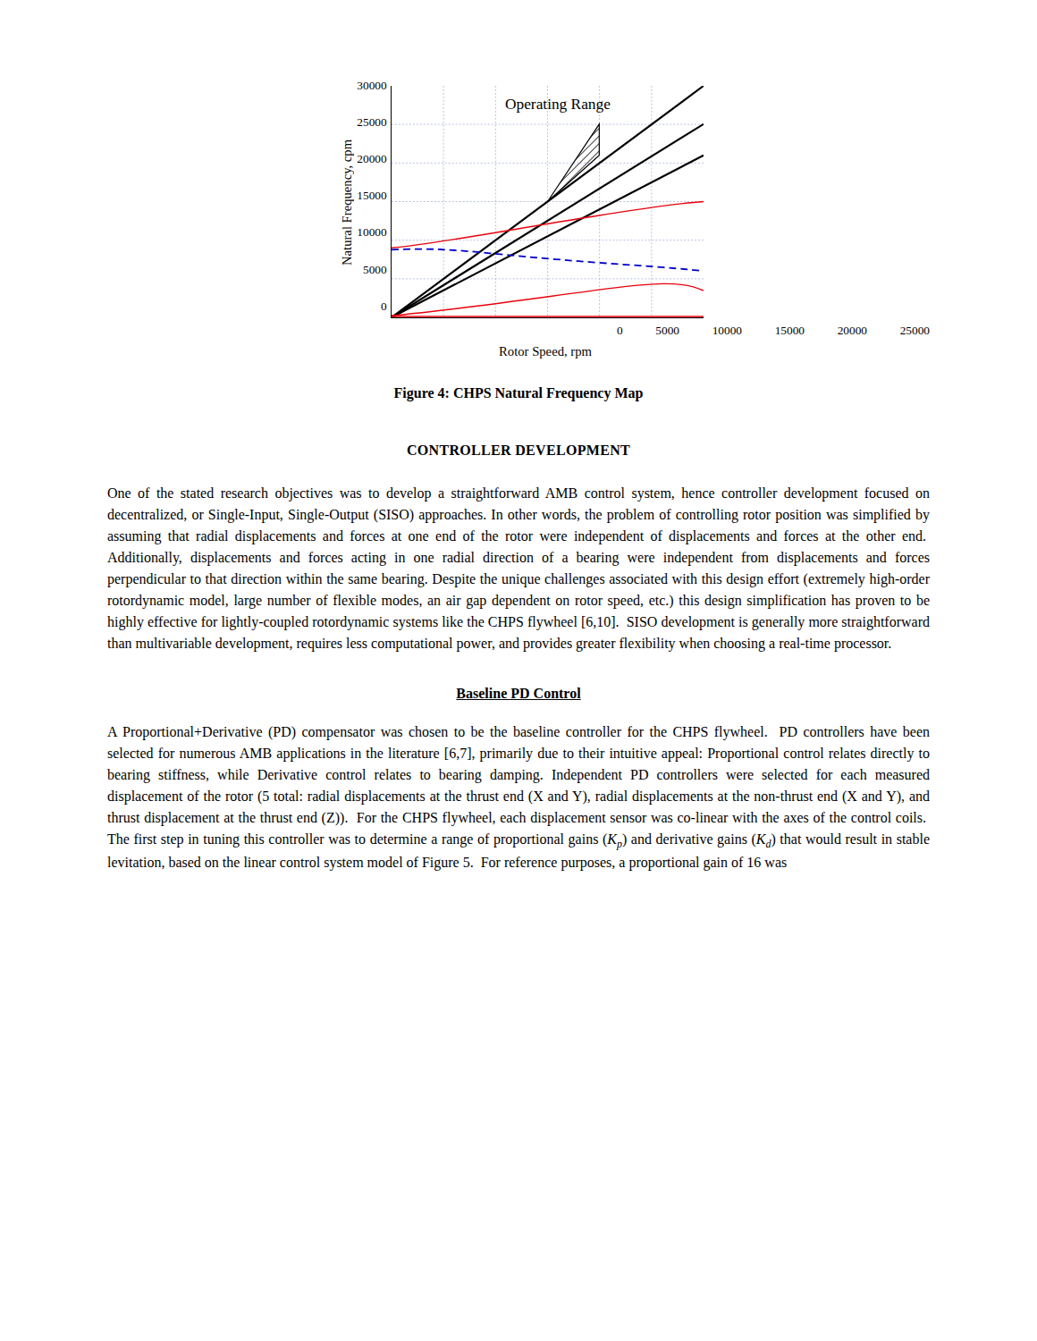Natural Frequency, cpm
30000 25000 20000 15000 10000 5000 0
Operating Range
0 5000 10000 15000 20000 25000
Rotor Speed, rpm
Figure 4: CHPS Natural Frequency Map
CONTROLLER DEVELOPMENT
One of the stated research objectives was to develop a straightforward AMB control system, hence controller development focused on decentralized, or Single-Input, Single-Output (SISO) approaches. In other words, the problem of controlling rotor position was simplified by assuming that radial displacements and forces at one end of the rotor were independent of displacements and forces at the other end. Additionally, displacements and forces acting in one radial direction of a bearing were independent from displacements and forces perpendicular to that direction within the same bearing. Despite the unique challenges associated with this design effort (extremely high-order rotordynamic model, large number of flexible modes, an air gap dependent on rotor speed, etc.) this design simplification has proven to be highly effective for lightly-coupled rotordynamic systems like the CHPS flywheel [6,10]. SISO development is generally more straightforward than multivariable development, requires less computational power, and provides greater flexibility when choosing a real-time processor.
Baseline PD Control
A Proportional+Derivative (PD) compensator was chosen to be the baseline controller for the CHPS flywheel. PD controllers have been selected for numerous AMB applications in the literature [6,7], primarily due to their intuitive appeal: Proportional control relates directly to bearing stiffness, while Derivative control relates to bearing damping. Independent PD controllers were selected for each measured displacement of the rotor (5 total: radial displacements at the thrust end (X and Y), radial displacements at the non-thrust end (X and Y), and thrust displacement at the thrust end (Z)). For the CHPS flywheel, each displacement sensor was co-linear with the axes of the control coils. The first step in tuning this controller was to determine a range of proportional gains (Kp) and derivative gains (Kd) that would result in stable levitation, based on the linear control system model of Figure 5. For reference purposes, a proportional gain of 16 was